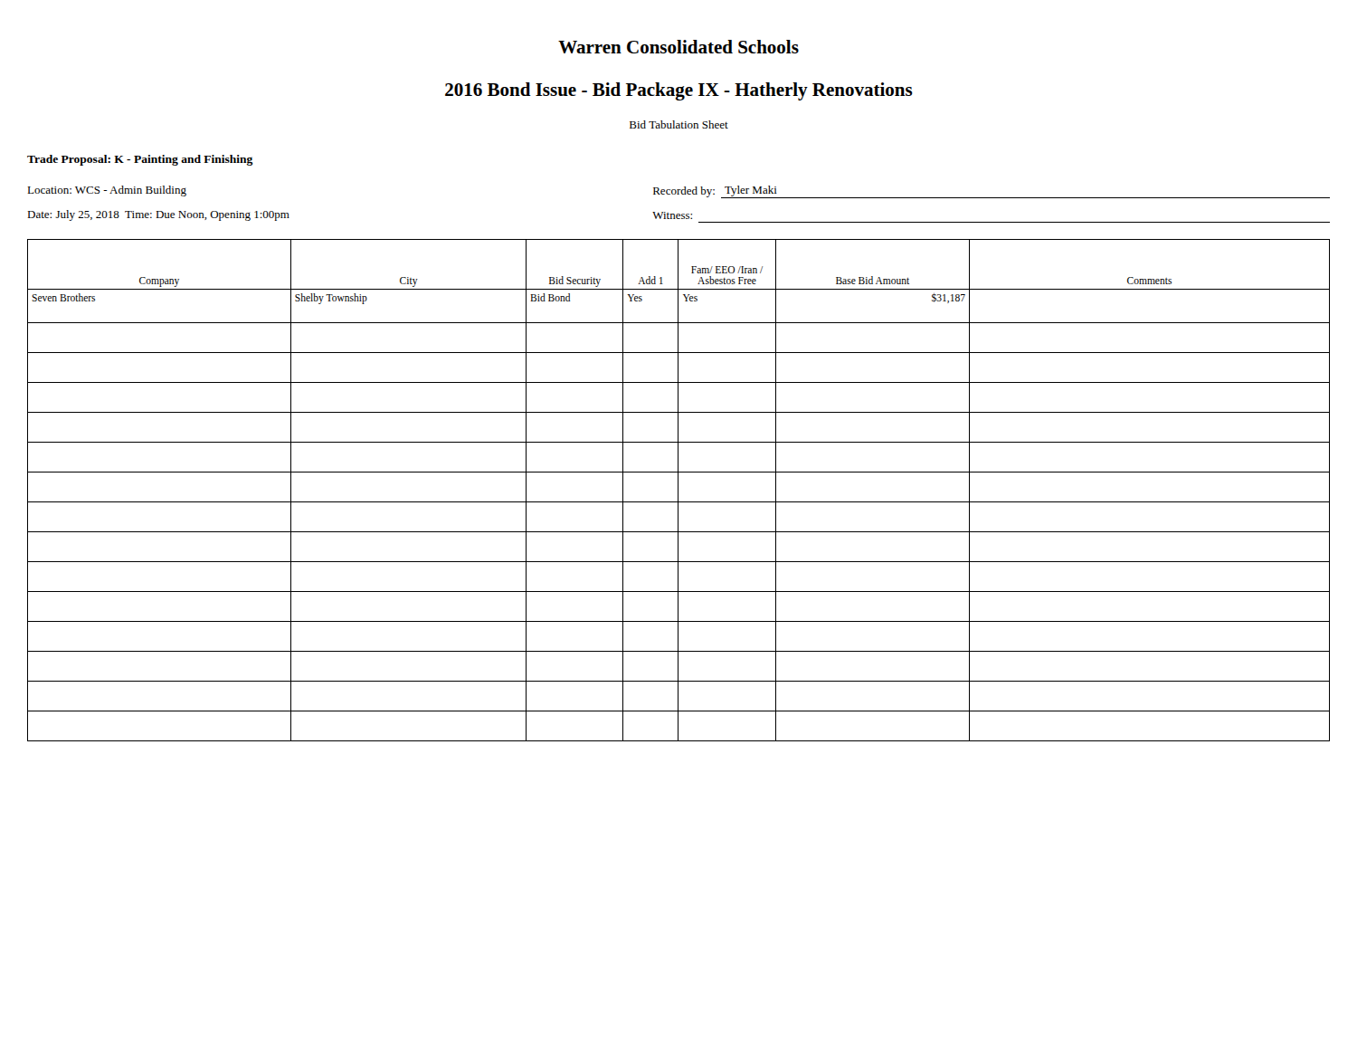Warren Consolidated Schools
2016 Bond Issue - Bid Package IX - Hatherly Renovations
Bid Tabulation Sheet
Trade Proposal: K - Painting and Finishing
Location: WCS - Admin Building
Recorded by: Tyler Maki
Date: July 25, 2018 Time: Due Noon, Opening 1:00pm
Witness:
| Company | City | Bid Security | Add 1 | Fam/ EEO /Iran / Asbestos Free | Base Bid Amount | Comments |
| --- | --- | --- | --- | --- | --- | --- |
| Seven Brothers | Shelby Township | Bid Bond | Yes | Yes | $31,187 | |